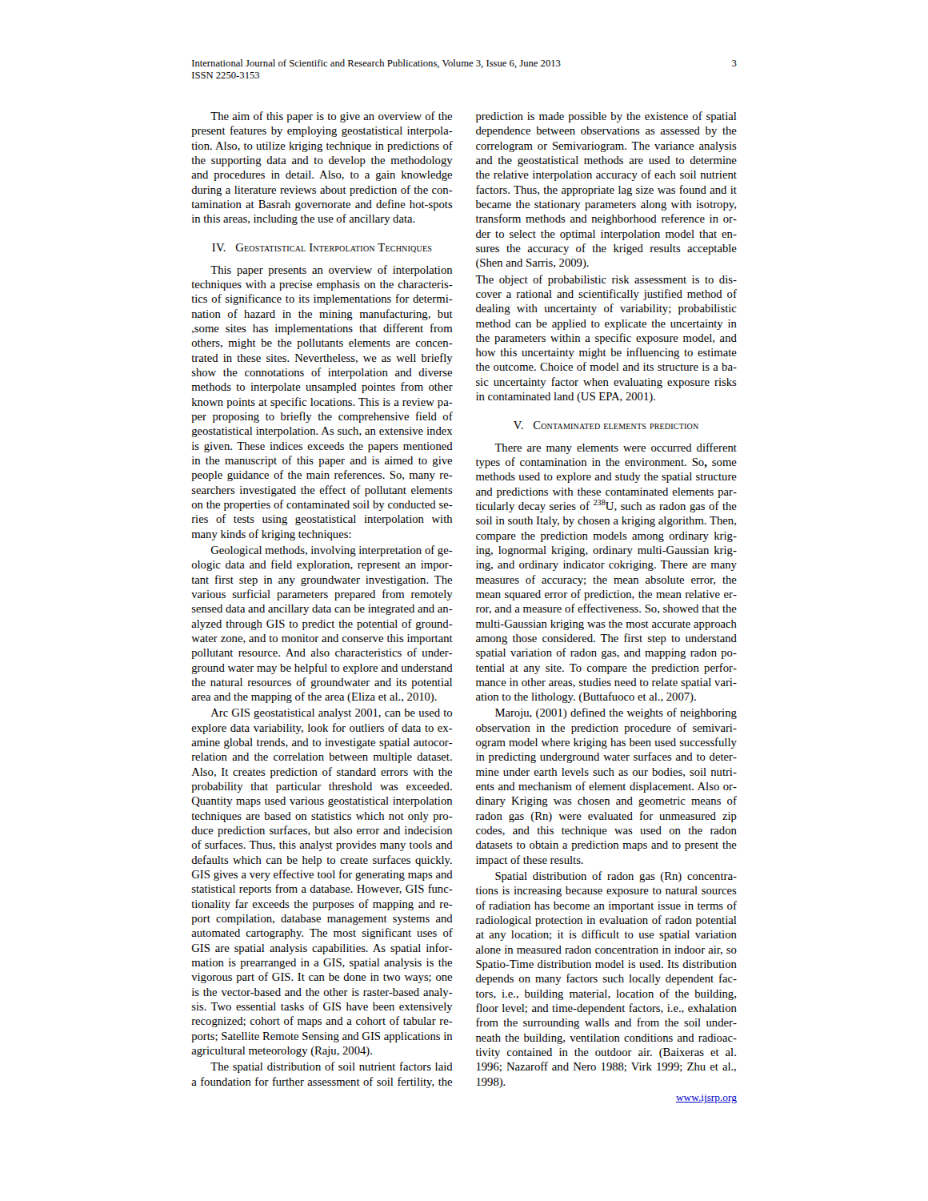International Journal of Scientific and Research Publications, Volume 3, Issue 6, June 2013
ISSN 2250-3153 3
The aim of this paper is to give an overview of the present features by employing geostatistical interpolation. Also, to utilize kriging technique in predictions of the supporting data and to develop the methodology and procedures in detail. Also, to a gain knowledge during a literature reviews about prediction of the contamination at Basrah governorate and define hot-spots in this areas, including the use of ancillary data.
IV. Geostatistical Interpolation Techniques
This paper presents an overview of interpolation techniques with a precise emphasis on the characteristics of significance to its implementations for determination of hazard in the mining manufacturing, but ,some sites has implementations that different from others, might be the pollutants elements are concentrated in these sites. Nevertheless, we as well briefly show the connotations of interpolation and diverse methods to interpolate unsampled pointes from other known points at specific locations. This is a review paper proposing to briefly the comprehensive field of geostatistical interpolation. As such, an extensive index is given. These indices exceeds the papers mentioned in the manuscript of this paper and is aimed to give people guidance of the main references. So, many researchers investigated the effect of pollutant elements on the properties of contaminated soil by conducted series of tests using geostatistical interpolation with many kinds of kriging techniques:
Geological methods, involving interpretation of geologic data and field exploration, represent an important first step in any groundwater investigation. The various surficial parameters prepared from remotely sensed data and ancillary data can be integrated and analyzed through GIS to predict the potential of groundwater zone, and to monitor and conserve this important pollutant resource. And also characteristics of underground water may be helpful to explore and understand the natural resources of groundwater and its potential area and the mapping of the area (Eliza et al., 2010).
Arc GIS geostatistical analyst 2001, can be used to explore data variability, look for outliers of data to examine global trends, and to investigate spatial autocorrelation and the correlation between multiple dataset. Also, It creates prediction of standard errors with the probability that particular threshold was exceeded. Quantity maps used various geostatistical interpolation techniques are based on statistics which not only produce prediction surfaces, but also error and indecision of surfaces. Thus, this analyst provides many tools and defaults which can be help to create surfaces quickly. GIS gives a very effective tool for generating maps and statistical reports from a database. However, GIS functionality far exceeds the purposes of mapping and report compilation, database management systems and automated cartography. The most significant uses of GIS are spatial analysis capabilities. As spatial information is prearranged in a GIS, spatial analysis is the vigorous part of GIS. It can be done in two ways; one is the vector-based and the other is raster-based analysis. Two essential tasks of GIS have been extensively recognized; cohort of maps and a cohort of tabular reports; Satellite Remote Sensing and GIS applications in agricultural meteorology (Raju, 2004).
The spatial distribution of soil nutrient factors laid a foundation for further assessment of soil fertility, the prediction is made possible by the existence of spatial dependence between observations as assessed by the correlogram or Semivariogram. The variance analysis and the geostatistical methods are used to determine the relative interpolation accuracy of each soil nutrient factors. Thus, the appropriate lag size was found and it became the stationary parameters along with isotropy, transform methods and neighborhood reference in order to select the optimal interpolation model that ensures the accuracy of the kriged results acceptable (Shen and Sarris, 2009).
The object of probabilistic risk assessment is to discover a rational and scientifically justified method of dealing with uncertainty of variability; probabilistic method can be applied to explicate the uncertainty in the parameters within a specific exposure model, and how this uncertainty might be influencing to estimate the outcome. Choice of model and its structure is a basic uncertainty factor when evaluating exposure risks in contaminated land (US EPA, 2001).
V. Contaminated elements prediction
There are many elements were occurred different types of contamination in the environment. So, some methods used to explore and study the spatial structure and predictions with these contaminated elements particularly decay series of 238U, such as radon gas of the soil in south Italy, by chosen a kriging algorithm. Then, compare the prediction models among ordinary kriging, lognormal kriging, ordinary multi-Gaussian kriging, and ordinary indicator cokriging. There are many measures of accuracy; the mean absolute error, the mean squared error of prediction, the mean relative error, and a measure of effectiveness. So, showed that the multi-Gaussian kriging was the most accurate approach among those considered. The first step to understand spatial variation of radon gas, and mapping radon potential at any site. To compare the prediction performance in other areas, studies need to relate spatial variation to the lithology. (Buttafuoco et al., 2007).
Maroju, (2001) defined the weights of neighboring observation in the prediction procedure of semivariogram model where kriging has been used successfully in predicting underground water surfaces and to determine under earth levels such as our bodies, soil nutrients and mechanism of element displacement. Also ordinary Kriging was chosen and geometric means of radon gas (Rn) were evaluated for unmeasured zip codes, and this technique was used on the radon datasets to obtain a prediction maps and to present the impact of these results.
Spatial distribution of radon gas (Rn) concentrations is increasing because exposure to natural sources of radiation has become an important issue in terms of radiological protection in evaluation of radon potential at any location; it is difficult to use spatial variation alone in measured radon concentration in indoor air, so Spatio-Time distribution model is used. Its distribution depends on many factors such locally dependent factors, i.e., building material, location of the building, floor level; and time-dependent factors, i.e., exhalation from the surrounding walls and from the soil underneath the building, ventilation conditions and radioactivity contained in the outdoor air. (Baixeras et al. 1996; Nazaroff and Nero 1988; Virk 1999; Zhu et al., 1998).
www.ijsrp.org